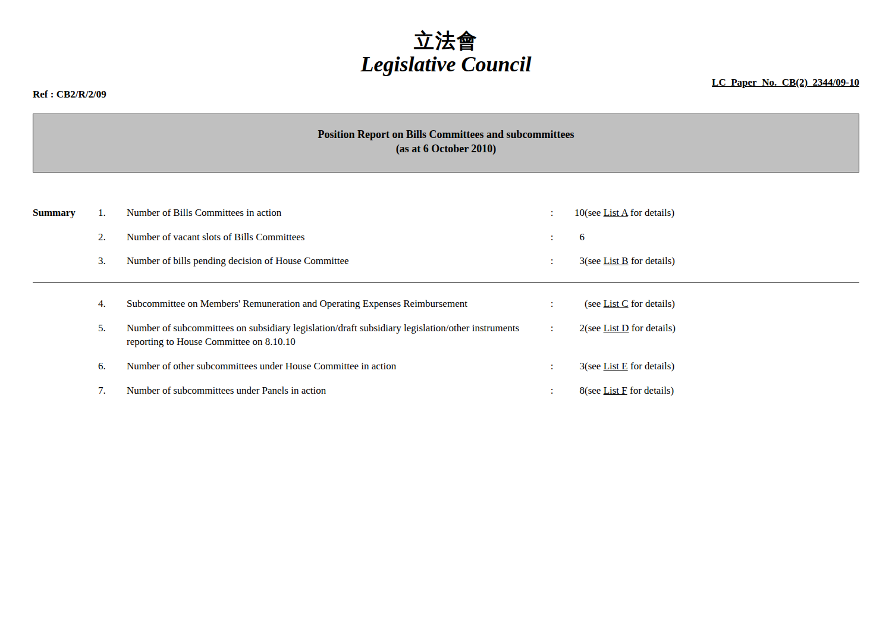立法會
Legislative Council
Ref : CB2/R/2/09
LC Paper No. CB(2) 2344/09-10
Position Report on Bills Committees and subcommittees
(as at 6 October 2010)
| Summary | 1. | Number of Bills Committees in action | : | 10 | (see List A for details) |
| | 2. | Number of vacant slots of Bills Committees | : | 6 | |
| | 3. | Number of bills pending decision of House Committee | : | 3 | (see List B for details) |
| | 4. | Subcommittee on Members' Remuneration and Operating Expenses Reimbursement | : | | (see List C for details) |
| | 5. | Number of subcommittees on subsidiary legislation/draft subsidiary legislation/other instruments reporting to House Committee on 8.10.10 | : | 2 | (see List D for details) |
| | 6. | Number of other subcommittees under House Committee in action | : | 3 | (see List E for details) |
| | 7. | Number of subcommittees under Panels in action | : | 8 | (see List F for details) |